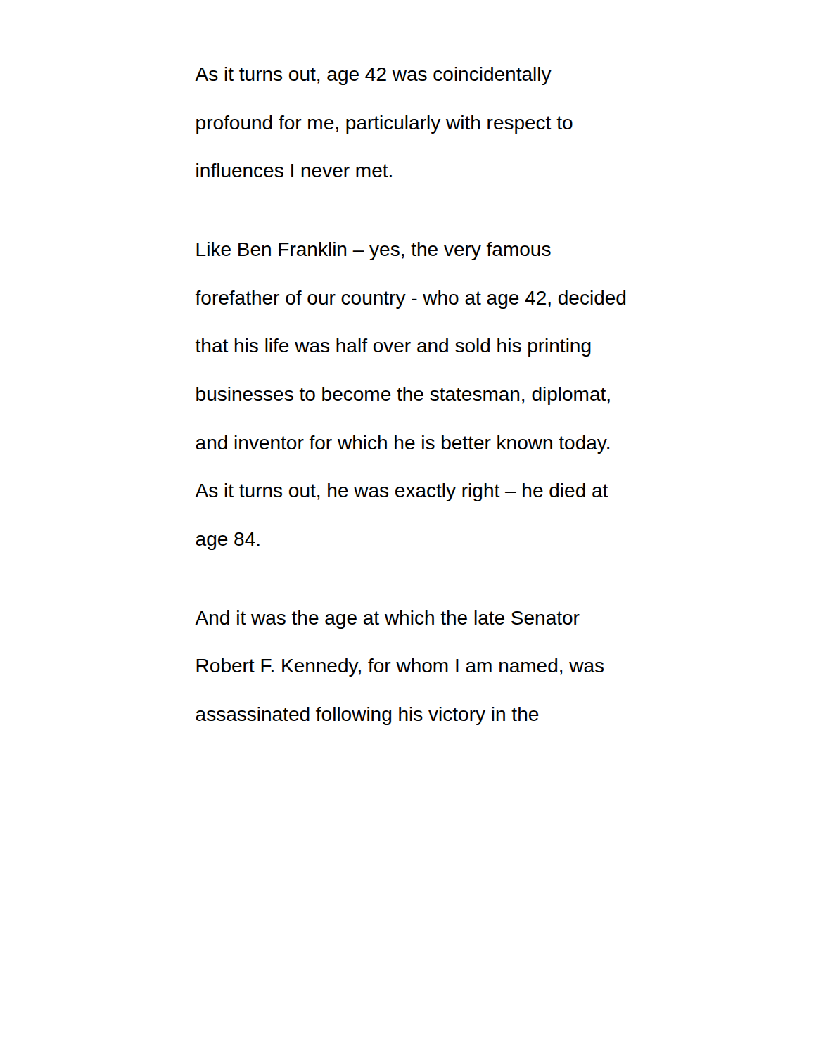As it turns out, age 42 was coincidentally profound for me, particularly with respect to influences I never met.
Like Ben Franklin – yes, the very famous forefather of our country - who at age 42, decided that his life was half over and sold his printing businesses to become the statesman, diplomat, and inventor for which he is better known today. As it turns out, he was exactly right – he died at age 84.
And it was the age at which the late Senator Robert F. Kennedy, for whom I am named, was assassinated following his victory in the